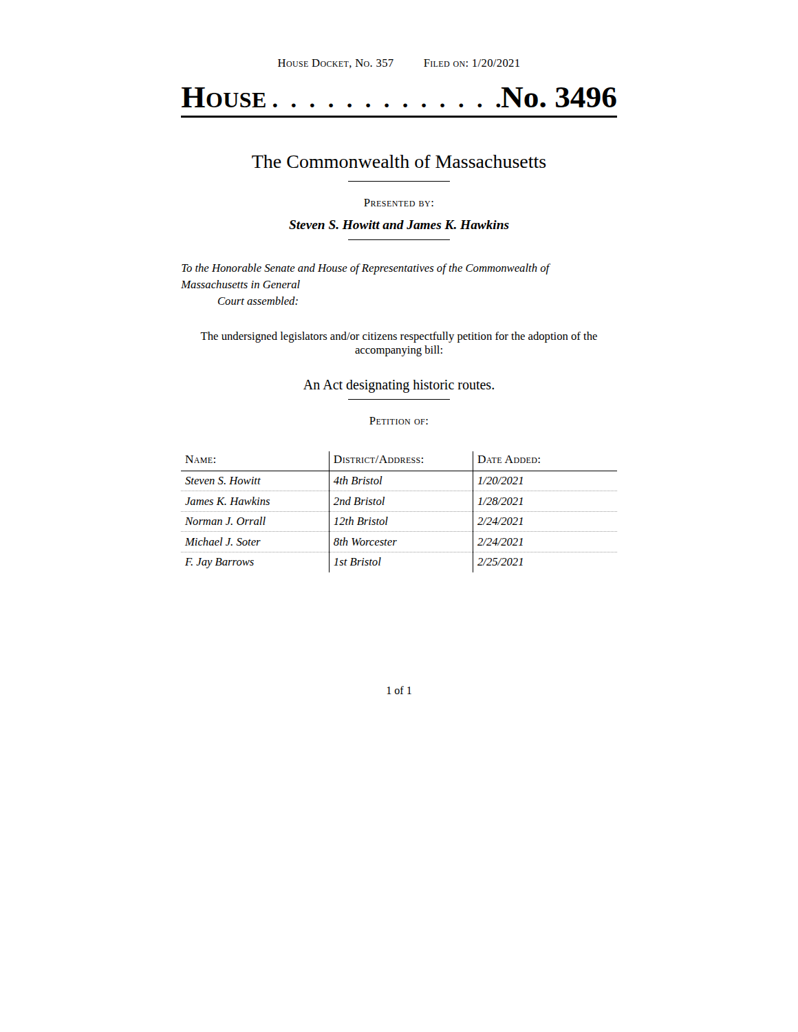House Docket, No. 357 Filed on: 1/20/2021
House . . . . . . . . . . . . . . . No. 3496
The Commonwealth of Massachusetts
Presented by:
Steven S. Howitt and James K. Hawkins
To the Honorable Senate and House of Representatives of the Commonwealth of Massachusetts in General Court assembled:
The undersigned legislators and/or citizens respectfully petition for the adoption of the accompanying bill:
An Act designating historic routes.
Petition of:
| Name: | District/Address: | Date Added: |
| --- | --- | --- |
| Steven S. Howitt | 4th Bristol | 1/20/2021 |
| James K. Hawkins | 2nd Bristol | 1/28/2021 |
| Norman J. Orrall | 12th Bristol | 2/24/2021 |
| Michael J. Soter | 8th Worcester | 2/24/2021 |
| F. Jay Barrows | 1st Bristol | 2/25/2021 |
1 of 1